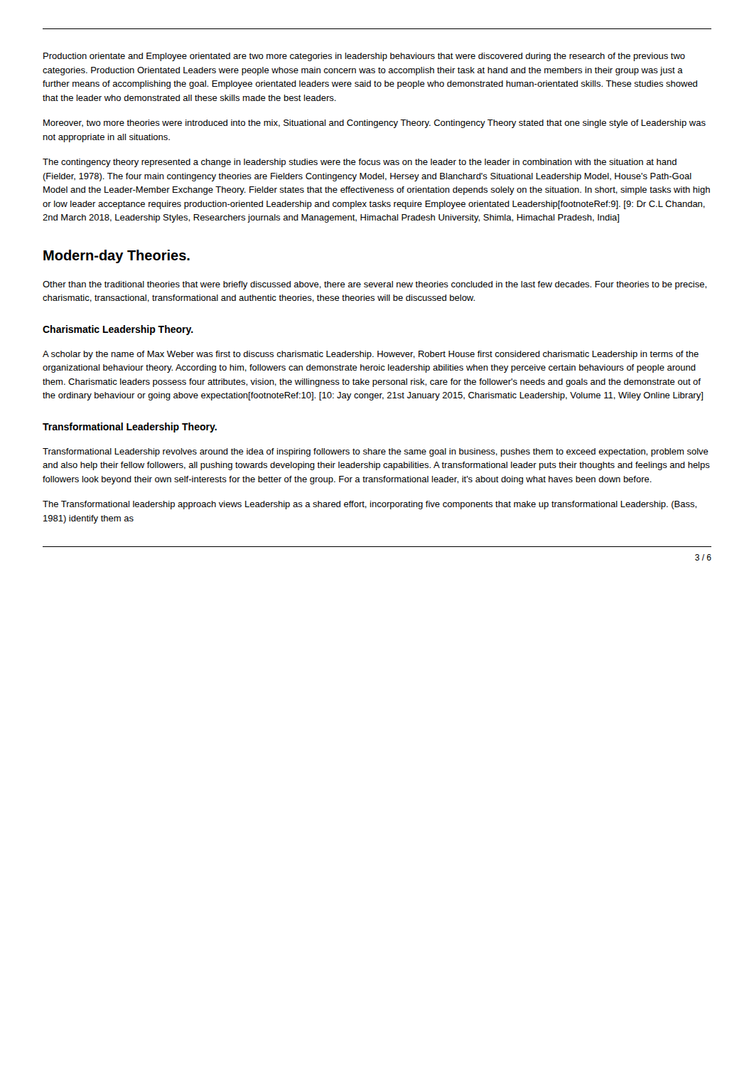Production orientate and Employee orientated are two more categories in leadership behaviours that were discovered during the research of the previous two categories. Production Orientated Leaders were people whose main concern was to accomplish their task at hand and the members in their group was just a further means of accomplishing the goal. Employee orientated leaders were said to be people who demonstrated human-orientated skills. These studies showed that the leader who demonstrated all these skills made the best leaders.
Moreover, two more theories were introduced into the mix, Situational and Contingency Theory. Contingency Theory stated that one single style of Leadership was not appropriate in all situations.
The contingency theory represented a change in leadership studies were the focus was on the leader to the leader in combination with the situation at hand (Fielder, 1978). The four main contingency theories are Fielders Contingency Model, Hersey and Blanchard's Situational Leadership Model, House's Path-Goal Model and the Leader-Member Exchange Theory. Fielder states that the effectiveness of orientation depends solely on the situation. In short, simple tasks with high or low leader acceptance requires production-oriented Leadership and complex tasks require Employee orientated Leadership[footnoteRef:9]. [9: Dr C.L Chandan, 2nd March 2018, Leadership Styles, Researchers journals and Management, Himachal Pradesh University, Shimla, Himachal Pradesh, India]
Modern-day Theories.
Other than the traditional theories that were briefly discussed above, there are several new theories concluded in the last few decades. Four theories to be precise, charismatic, transactional, transformational and authentic theories, these theories will be discussed below.
Charismatic Leadership Theory.
A scholar by the name of Max Weber was first to discuss charismatic Leadership. However, Robert House first considered charismatic Leadership in terms of the organizational behaviour theory. According to him, followers can demonstrate heroic leadership abilities when they perceive certain behaviours of people around them. Charismatic leaders possess four attributes, vision, the willingness to take personal risk, care for the follower's needs and goals and the demonstrate out of the ordinary behaviour or going above expectation[footnoteRef:10]. [10: Jay conger, 21st January 2015, Charismatic Leadership, Volume 11, Wiley Online Library]
Transformational Leadership Theory.
Transformational Leadership revolves around the idea of inspiring followers to share the same goal in business, pushes them to exceed expectation, problem solve and also help their fellow followers, all pushing towards developing their leadership capabilities. A transformational leader puts their thoughts and feelings and helps followers look beyond their own self-interests for the better of the group. For a transformational leader, it's about doing what haves been down before.
The Transformational leadership approach views Leadership as a shared effort, incorporating five components that make up transformational Leadership. (Bass, 1981) identify them as
3 / 6